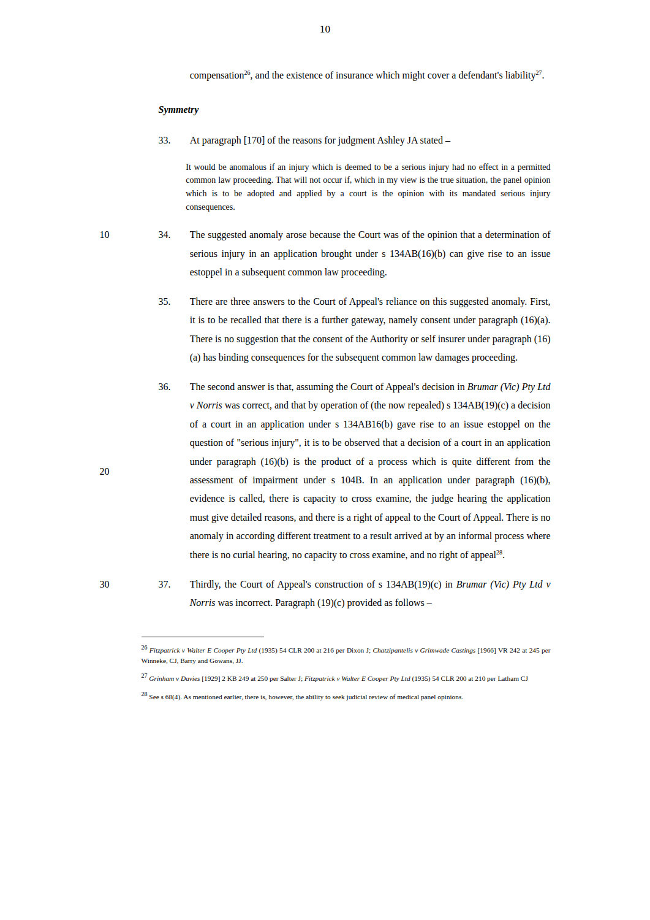10
compensation26, and the existence of insurance which might cover a defendant's liability27.
Symmetry
33.
At paragraph [170] of the reasons for judgment Ashley JA stated –
It would be anomalous if an injury which is deemed to be a serious injury had no effect in a permitted common law proceeding. That will not occur if, which in my view is the true situation, the panel opinion which is to be adopted and applied by a court is the opinion with its mandated serious injury consequences.
10
34.
The suggested anomaly arose because the Court was of the opinion that a determination of serious injury in an application brought under s 134AB(16)(b) can give rise to an issue estoppel in a subsequent common law proceeding.
35.
There are three answers to the Court of Appeal's reliance on this suggested anomaly. First, it is to be recalled that there is a further gateway, namely consent under paragraph (16)(a). There is no suggestion that the consent of the Authority or self insurer under paragraph (16)(a) has binding consequences for the subsequent common law damages proceeding.
36.
The second answer is that, assuming the Court of Appeal's decision in Brumar (Vic) Pty Ltd v Norris was correct, and that by operation of (the now repealed) s 134AB(19)(c) a decision of a court in an application under s 134AB16(b) gave rise to an issue estoppel on the question of "serious injury", it is to be observed that a decision of a court in an application under paragraph (16)(b) is the product of a process which is quite different from the assessment of impairment under s 104B. In an application under paragraph (16)(b), evidence is called, there is capacity to cross examine, the judge hearing the application must give detailed reasons, and there is a right of appeal to the Court of Appeal. There is no anomaly in according different treatment to a result arrived at by an informal process where there is no curial hearing, no capacity to cross examine, and no right of appeal28.
20
30
37.
Thirdly, the Court of Appeal's construction of s 134AB(19)(c) in Brumar (Vic) Pty Ltd v Norris was incorrect. Paragraph (19)(c) provided as follows –
26 Fitzpatrick v Walter E Cooper Pty Ltd (1935) 54 CLR 200 at 216 per Dixon J; Chatzipantelis v Grimwade Castings [1966] VR 242 at 245 per Winneke, CJ, Barry and Gowans, JJ.
27 Grinham v Davies [1929] 2 KB 249 at 250 per Salter J; Fitzpatrick v Walter E Cooper Pty Ltd (1935) 54 CLR 200 at 210 per Latham CJ
28 See s 68(4). As mentioned earlier, there is, however, the ability to seek judicial review of medical panel opinions.